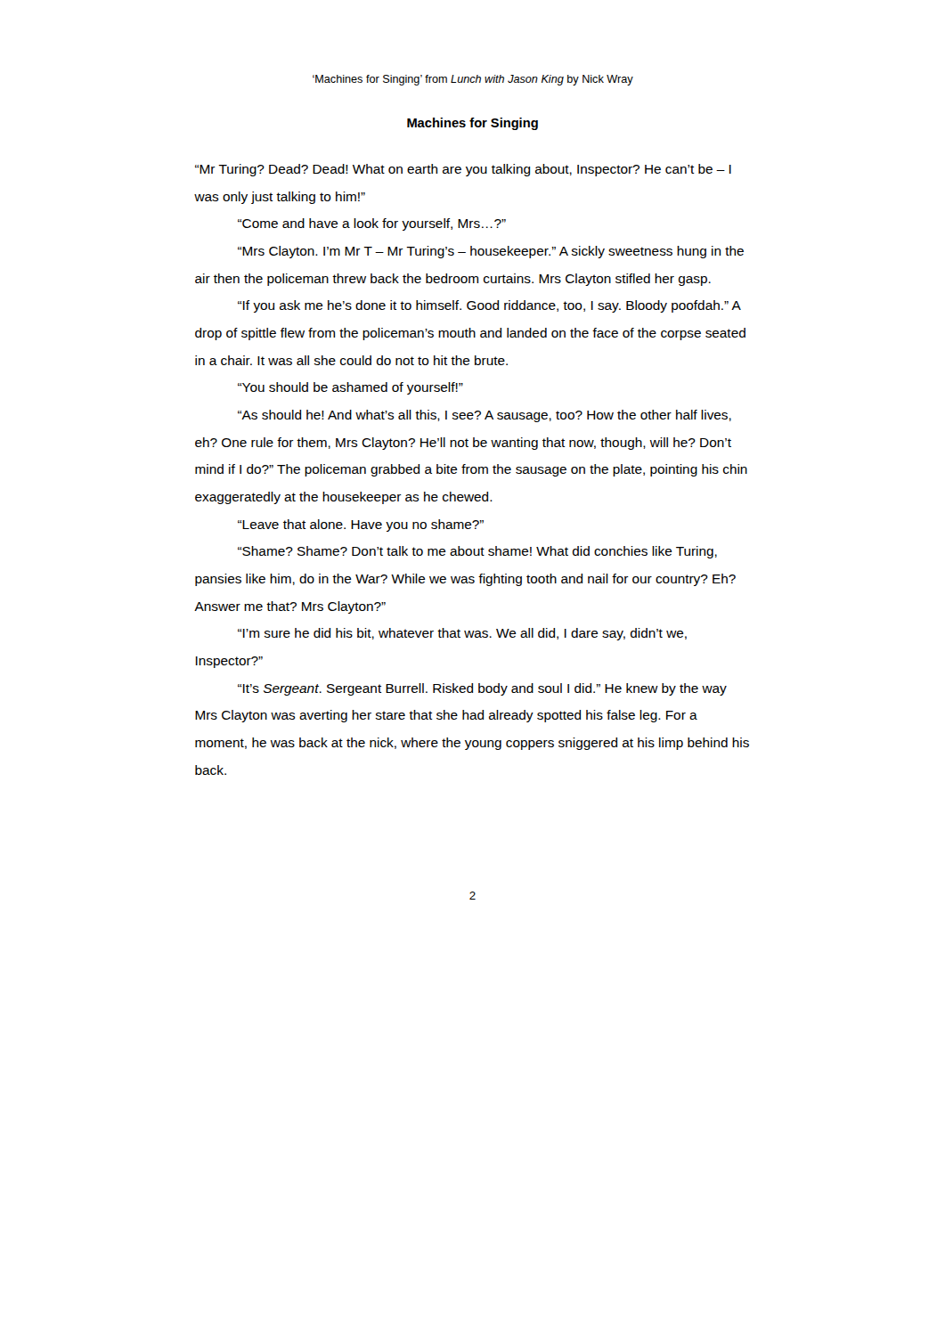‘Machines for Singing’ from Lunch with Jason King by Nick Wray
Machines for Singing
“Mr Turing? Dead? Dead! What on earth are you talking about, Inspector? He can’t be – I was only just talking to him!”
“Come and have a look for yourself, Mrs…?”
“Mrs Clayton. I’m Mr T – Mr Turing’s – housekeeper.” A sickly sweetness hung in the air then the policeman threw back the bedroom curtains. Mrs Clayton stifled her gasp.
“If you ask me he’s done it to himself. Good riddance, too, I say. Bloody poofdah.” A drop of spittle flew from the policeman’s mouth and landed on the face of the corpse seated in a chair. It was all she could do not to hit the brute.
“You should be ashamed of yourself!”
“As should he! And what’s all this, I see? A sausage, too? How the other half lives, eh? One rule for them, Mrs Clayton? He’ll not be wanting that now, though, will he? Don’t mind if I do?” The policeman grabbed a bite from the sausage on the plate, pointing his chin exaggeratedly at the housekeeper as he chewed.
“Leave that alone. Have you no shame?”
“Shame? Shame? Don’t talk to me about shame! What did conchies like Turing, pansies like him, do in the War? While we was fighting tooth and nail for our country? Eh? Answer me that? Mrs Clayton?”
“I’m sure he did his bit, whatever that was. We all did, I dare say, didn’t we, Inspector?”
“It’s Sergeant. Sergeant Burrell. Risked body and soul I did.” He knew by the way Mrs Clayton was averting her stare that she had already spotted his false leg. For a moment, he was back at the nick, where the young coppers sniggered at his limp behind his back.
2